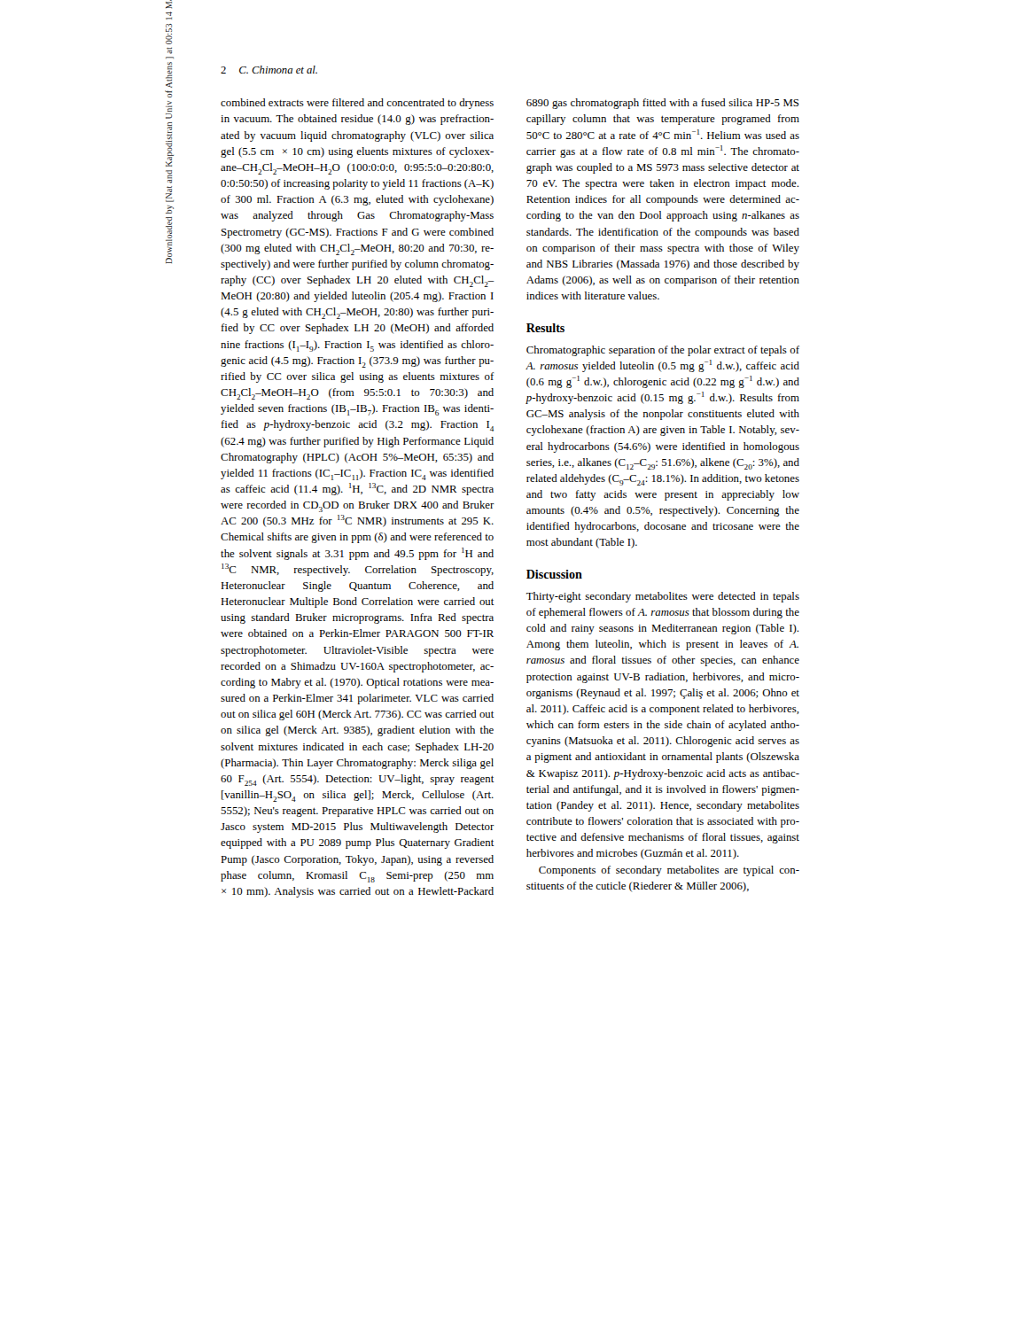Downloaded by [Nat and Kapodistran Univ of Athens ] at 00:53 14 May 2013
2 C. Chimona et al.
combined extracts were filtered and concentrated to dryness in vacuum. The obtained residue (14.0 g) was prefractionated by vacuum liquid chromatography (VLC) over silica gel (5.5 cm × 10 cm) using eluents mixtures of cycloxexane–CH2Cl2–MeOH–H2O (100:0:0:0, 0:95:5:0–0:20:80:0, 0:0:50:50) of increasing polarity to yield 11 fractions (A–K) of 300 ml. Fraction A (6.3 mg, eluted with cyclohexane) was analyzed through Gas Chromatography-Mass Spectrometry (GC-MS). Fractions F and G were combined (300 mg eluted with CH2Cl2–MeOH, 80:20 and 70:30, respectively) and were further purified by column chromatography (CC) over Sephadex LH 20 eluted with CH2Cl2–MeOH (20:80) and yielded luteolin (205.4 mg). Fraction I (4.5 g eluted with CH2Cl2–MeOH, 20:80) was further purified by CC over Sephadex LH 20 (MeOH) and afforded nine fractions (I1–I9). Fraction I5 was identified as chlorogenic acid (4.5 mg). Fraction I2 (373.9 mg) was further purified by CC over silica gel using as eluents mixtures of CH2Cl2–MeOH–H2O (from 95:5:0.1 to 70:30:3) and yielded seven fractions (IB1–IB7). Fraction IB6 was identified as p-hydroxy-benzoic acid (3.2 mg). Fraction I4 (62.4 mg) was further purified by High Performance Liquid Chromatography (HPLC) (AcOH 5%–MeOH, 65:35) and yielded 11 fractions (IC1–IC11). Fraction IC4 was identified as caffeic acid (11.4 mg). 1H, 13C, and 2D NMR spectra were recorded in CD3OD on Bruker DRX 400 and Bruker AC 200 (50.3 MHz for 13C NMR) instruments at 295 K. Chemical shifts are given in ppm (δ) and were referenced to the solvent signals at 3.31 ppm and 49.5 ppm for 1H and 13C NMR, respectively. Correlation Spectroscopy, Heteronuclear Single Quantum Coherence, and Heteronuclear Multiple Bond Correlation were carried out using standard Bruker microprograms. Infra Red spectra were obtained on a Perkin-Elmer PARAGON 500 FT-IR spectrophotometer. Ultraviolet-Visible spectra were recorded on a Shimadzu UV-160A spectrophotometer, according to Mabry et al. (1970). Optical rotations were measured on a Perkin-Elmer 341 polarimeter. VLC was carried out on silica gel 60H (Merck Art. 7736). CC was carried out on silica gel (Merck Art. 9385), gradient elution with the solvent mixtures indicated in each case; Sephadex LH-20 (Pharmacia). Thin Layer Chromatography: Merck siliga gel 60 F254 (Art. 5554). Detection: UV–light, spray reagent [vanillin–H2SO4 on silica gel]; Merck, Cellulose (Art. 5552); Neu's reagent. Preparative HPLC was carried out on Jasco system MD-2015 Plus Multiwavelength Detector equipped with a PU 2089 pump Plus Quaternary Gradient Pump (Jasco Corporation, Tokyo, Japan), using a reversed phase column, Kromasil C18 Semi-prep (250 mm × 10 mm). Analysis was carried out on a Hewlett-Packard 6890 gas chromatograph fitted with a fused silica HP-5 MS capillary column that was temperature programed from 50°C to 280°C at a rate of 4°C min−1. Helium was used as carrier gas at a flow rate of 0.8 ml min−1. The chromatograph was coupled to a MS 5973 mass selective detector at 70 eV. The spectra were taken in electron impact mode. Retention indices for all compounds were determined according to the van den Dool approach using n-alkanes as standards. The identification of the compounds was based on comparison of their mass spectra with those of Wiley and NBS Libraries (Massada 1976) and those described by Adams (2006), as well as on comparison of their retention indices with literature values.
Results
Chromatographic separation of the polar extract of tepals of A. ramosus yielded luteolin (0.5 mg g−1 d.w.), caffeic acid (0.6 mg g−1 d.w.), chlorogenic acid (0.22 mg g−1 d.w.) and p-hydroxy-benzoic acid (0.15 mg g.−1 d.w.). Results from GC–MS analysis of the nonpolar constituents eluted with cyclohexane (fraction A) are given in Table I. Notably, several hydrocarbons (54.6%) were identified in homologous series, i.e., alkanes (C12–C29: 51.6%), alkene (C20: 3%), and related aldehydes (C9–C24: 18.1%). In addition, two ketones and two fatty acids were present in appreciably low amounts (0.4% and 0.5%, respectively). Concerning the identified hydrocarbons, docosane and tricosane were the most abundant (Table I).
Discussion
Thirty-eight secondary metabolites were detected in tepals of ephemeral flowers of A. ramosus that blossom during the cold and rainy seasons in Mediterranean region (Table I). Among them luteolin, which is present in leaves of A. ramosus and floral tissues of other species, can enhance protection against UV-B radiation, herbivores, and microorganisms (Reynaud et al. 1997; Çaliş et al. 2006; Ohno et al. 2011). Caffeic acid is a component related to herbivores, which can form esters in the side chain of acylated anthocyanins (Matsuoka et al. 2011). Chlorogenic acid serves as a pigment and antioxidant in ornamental plants (Olszewska & Kwapisz 2011). p-Hydroxy-benzoic acid acts as antibacterial and antifungal, and it is involved in flowers' pigmentation (Pandey et al. 2011). Hence, secondary metabolites contribute to flowers' coloration that is associated with protective and defensive mechanisms of floral tissues, against herbivores and microbes (Guzmán et al. 2011).
Components of secondary metabolites are typical constituents of the cuticle (Riederer & Müller 2006),